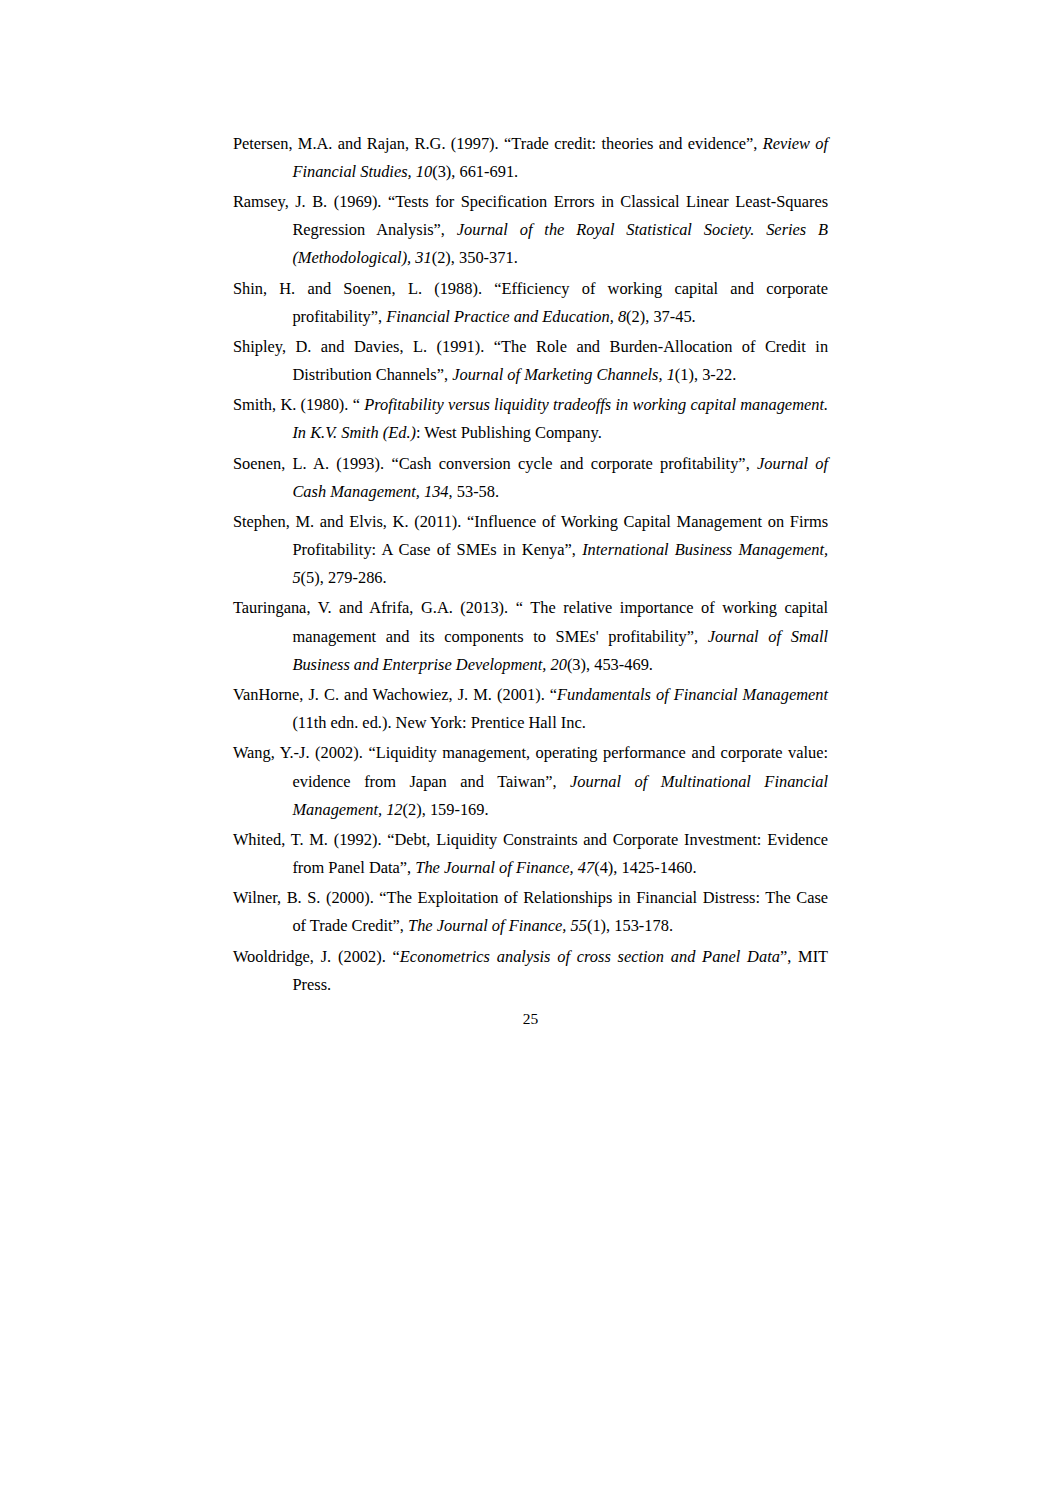Petersen, M.A. and Rajan, R.G. (1997). “Trade credit: theories and evidence”, Review of Financial Studies, 10(3), 661-691.
Ramsey, J. B. (1969). “Tests for Specification Errors in Classical Linear Least-Squares Regression Analysis”, Journal of the Royal Statistical Society. Series B (Methodological), 31(2), 350-371.
Shin, H. and Soenen, L. (1988). “Efficiency of working capital and corporate profitability”, Financial Practice and Education, 8(2), 37-45.
Shipley, D. and Davies, L. (1991). “The Role and Burden-Allocation of Credit in Distribution Channels”, Journal of Marketing Channels, 1(1), 3-22.
Smith, K. (1980). “ Profitability versus liquidity tradeoffs in working capital management. In K.V. Smith (Ed.): West Publishing Company.
Soenen, L. A. (1993). “Cash conversion cycle and corporate profitability”, Journal of Cash Management, 134, 53-58.
Stephen, M. and Elvis, K. (2011). “Influence of Working Capital Management on Firms Profitability: A Case of SMEs in Kenya”, International Business Management, 5(5), 279-286.
Tauringana, V. and Afrifa, G.A. (2013). “ The relative importance of working capital management and its components to SMEs' profitability”, Journal of Small Business and Enterprise Development, 20(3), 453-469.
VanHorne, J. C. and Wachowiez, J. M. (2001). “Fundamentals of Financial Management (11th edn. ed.). New York: Prentice Hall Inc.
Wang, Y.-J. (2002). “Liquidity management, operating performance and corporate value: evidence from Japan and Taiwan”, Journal of Multinational Financial Management, 12(2), 159-169.
Whited, T. M. (1992). “Debt, Liquidity Constraints and Corporate Investment: Evidence from Panel Data”, The Journal of Finance, 47(4), 1425-1460.
Wilner, B. S. (2000). “The Exploitation of Relationships in Financial Distress: The Case of Trade Credit”, The Journal of Finance, 55(1), 153-178.
Wooldridge, J. (2002). “Econometrics analysis of cross section and Panel Data”, MIT Press.
25